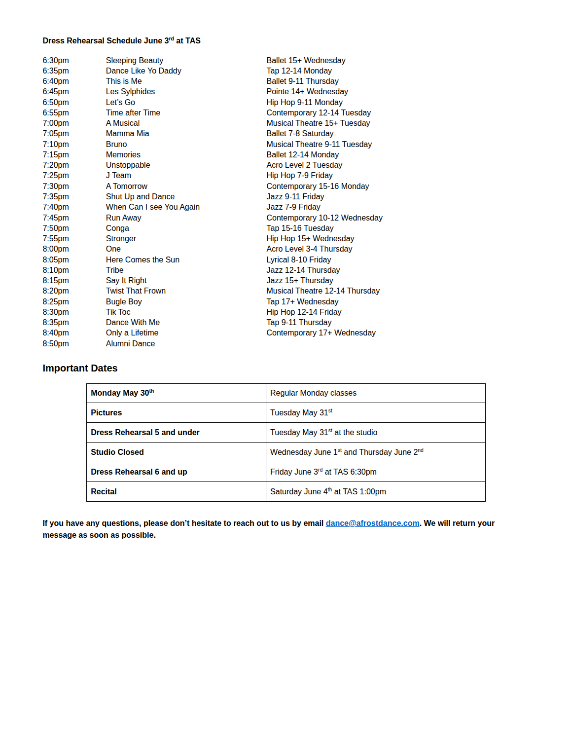Dress Rehearsal Schedule June 3rd at TAS
| 6:30pm | Sleeping Beauty | Ballet 15+ Wednesday |
| 6:35pm | Dance Like Yo Daddy | Tap 12-14 Monday |
| 6:40pm | This is Me | Ballet 9-11 Thursday |
| 6:45pm | Les Sylphides | Pointe 14+ Wednesday |
| 6:50pm | Let’s Go | Hip Hop 9-11 Monday |
| 6:55pm | Time after Time | Contemporary 12-14 Tuesday |
| 7:00pm | A Musical | Musical Theatre 15+ Tuesday |
| 7:05pm | Mamma Mia | Ballet 7-8 Saturday |
| 7:10pm | Bruno | Musical Theatre 9-11 Tuesday |
| 7:15pm | Memories | Ballet 12-14 Monday |
| 7:20pm | Unstoppable | Acro Level 2 Tuesday |
| 7:25pm | J Team | Hip Hop 7-9 Friday |
| 7:30pm | A Tomorrow | Contemporary 15-16 Monday |
| 7:35pm | Shut Up and Dance | Jazz 9-11 Friday |
| 7:40pm | When Can I see You Again | Jazz 7-9 Friday |
| 7:45pm | Run Away | Contemporary 10-12 Wednesday |
| 7:50pm | Conga | Tap 15-16 Tuesday |
| 7:55pm | Stronger | Hip Hop 15+ Wednesday |
| 8:00pm | One | Acro Level 3-4 Thursday |
| 8:05pm | Here Comes the Sun | Lyrical 8-10 Friday |
| 8:10pm | Tribe | Jazz 12-14 Thursday |
| 8:15pm | Say It Right | Jazz 15+ Thursday |
| 8:20pm | Twist That Frown | Musical Theatre 12-14 Thursday |
| 8:25pm | Bugle Boy | Tap 17+ Wednesday |
| 8:30pm | Tik Toc | Hip Hop 12-14 Friday |
| 8:35pm | Dance With Me | Tap 9-11 Thursday |
| 8:40pm | Only a Lifetime | Contemporary 17+ Wednesday |
| 8:50pm | Alumni Dance | |
Important Dates
| Monday May 30 th | Regular Monday classes |
| Pictures | Tuesday May 31 st |
| Dress Rehearsal 5 and under | Tuesday May 31 st at the studio |
| Studio Closed | Wednesday June 1 st and Thursday June 2 nd |
| Dress Rehearsal 6 and up | Friday June 3 rd at TAS 6:30pm |
| Recital | Saturday June 4 th at TAS 1:00pm |
If you have any questions, please don’t hesitate to reach out to us by email dance@afrostdance.com. We will return your message as soon as possible.